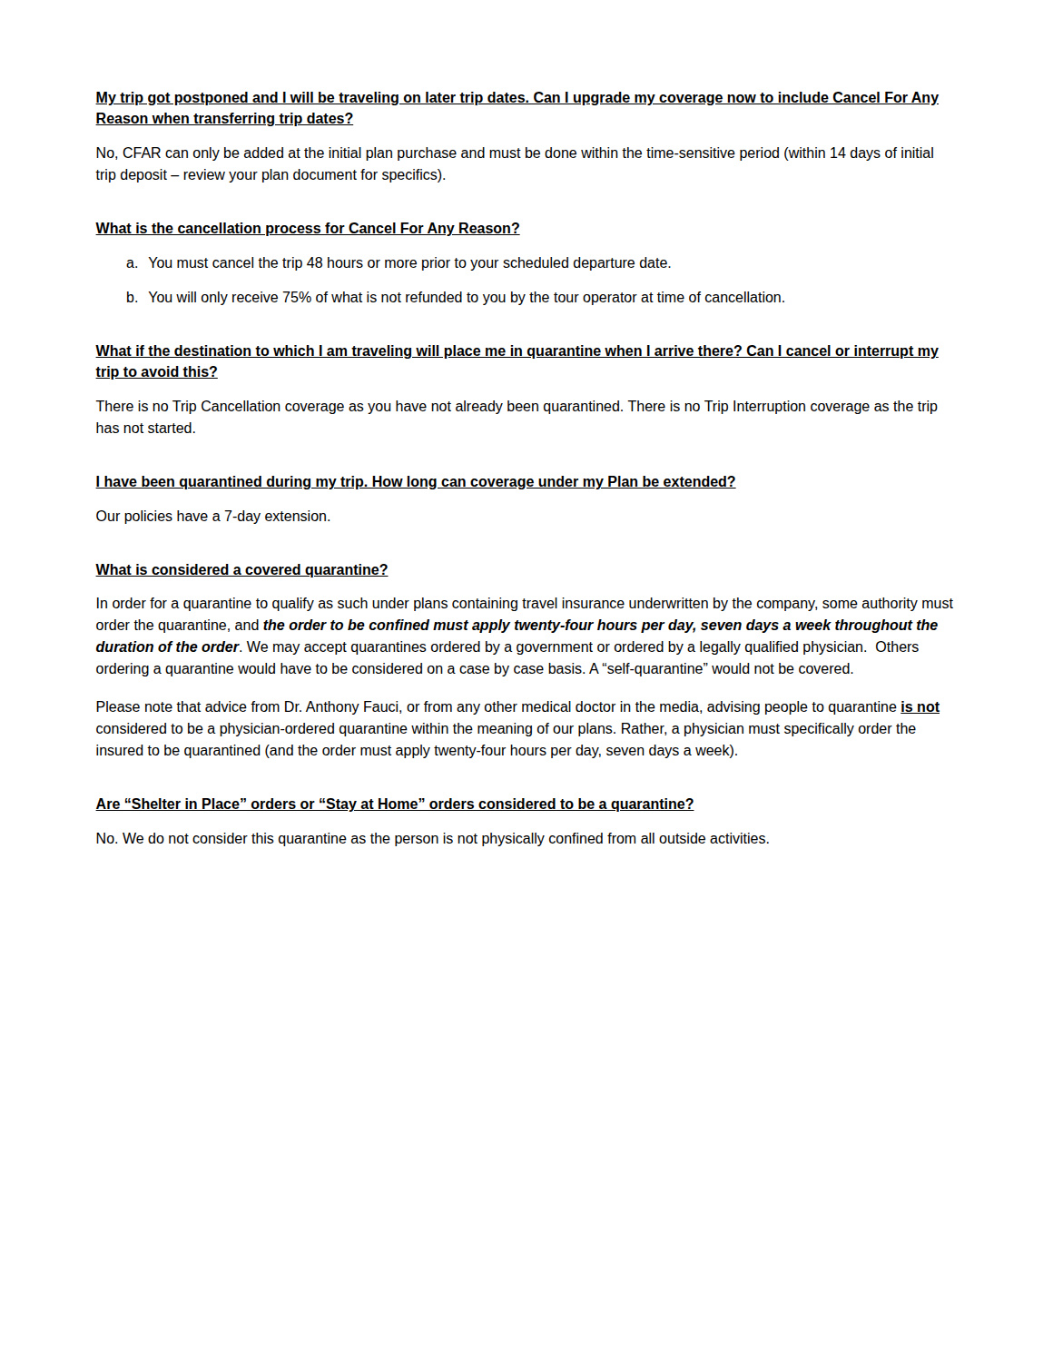My trip got postponed and I will be traveling on later trip dates. Can I upgrade my coverage now to include Cancel For Any Reason when transferring trip dates?
No, CFAR can only be added at the initial plan purchase and must be done within the time-sensitive period (within 14 days of initial trip deposit – review your plan document for specifics).
What is the cancellation process for Cancel For Any Reason?
You must cancel the trip 48 hours or more prior to your scheduled departure date.
You will only receive 75% of what is not refunded to you by the tour operator at time of cancellation.
What if the destination to which I am traveling will place me in quarantine when I arrive there? Can I cancel or interrupt my trip to avoid this?
There is no Trip Cancellation coverage as you have not already been quarantined. There is no Trip Interruption coverage as the trip has not started.
I have been quarantined during my trip. How long can coverage under my Plan be extended?
Our policies have a 7-day extension.
What is considered a covered quarantine?
In order for a quarantine to qualify as such under plans containing travel insurance underwritten by the company, some authority must order the quarantine, and the order to be confined must apply twenty-four hours per day, seven days a week throughout the duration of the order. We may accept quarantines ordered by a government or ordered by a legally qualified physician. Others ordering a quarantine would have to be considered on a case by case basis. A “self-quarantine” would not be covered.
Please note that advice from Dr. Anthony Fauci, or from any other medical doctor in the media, advising people to quarantine is not considered to be a physician-ordered quarantine within the meaning of our plans. Rather, a physician must specifically order the insured to be quarantined (and the order must apply twenty-four hours per day, seven days a week).
Are “Shelter in Place” orders or “Stay at Home” orders considered to be a quarantine?
No. We do not consider this quarantine as the person is not physically confined from all outside activities.